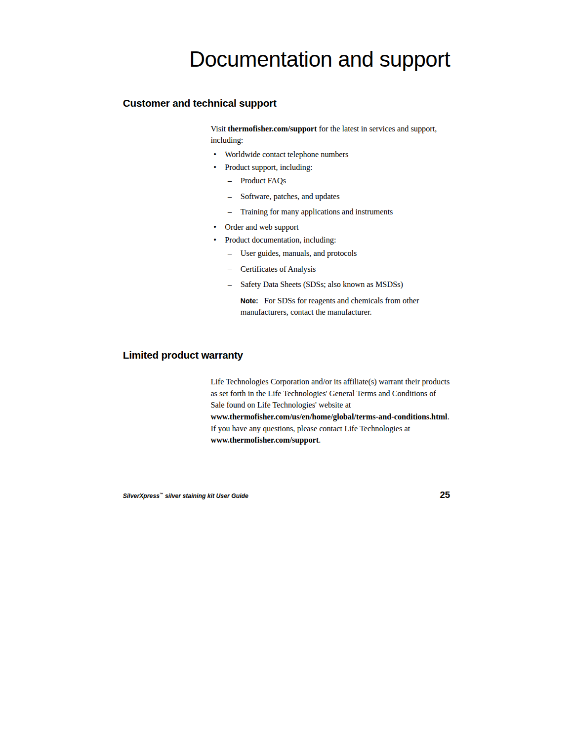Documentation and support
Customer and technical support
Visit thermofisher.com/support for the latest in services and support, including:
Worldwide contact telephone numbers
Product support, including:
Product FAQs
Software, patches, and updates
Training for many applications and instruments
Order and web support
Product documentation, including:
User guides, manuals, and protocols
Certificates of Analysis
Safety Data Sheets (SDSs; also known as MSDSs)
Note: For SDSs for reagents and chemicals from other manufacturers, contact the manufacturer.
Limited product warranty
Life Technologies Corporation and/or its affiliate(s) warrant their products as set forth in the Life Technologies' General Terms and Conditions of Sale found on Life Technologies' website at www.thermofisher.com/us/en/home/global/terms-and-conditions.html. If you have any questions, please contact Life Technologies at www.thermofisher.com/support.
SilverXpress™ silver staining kit User Guide
25